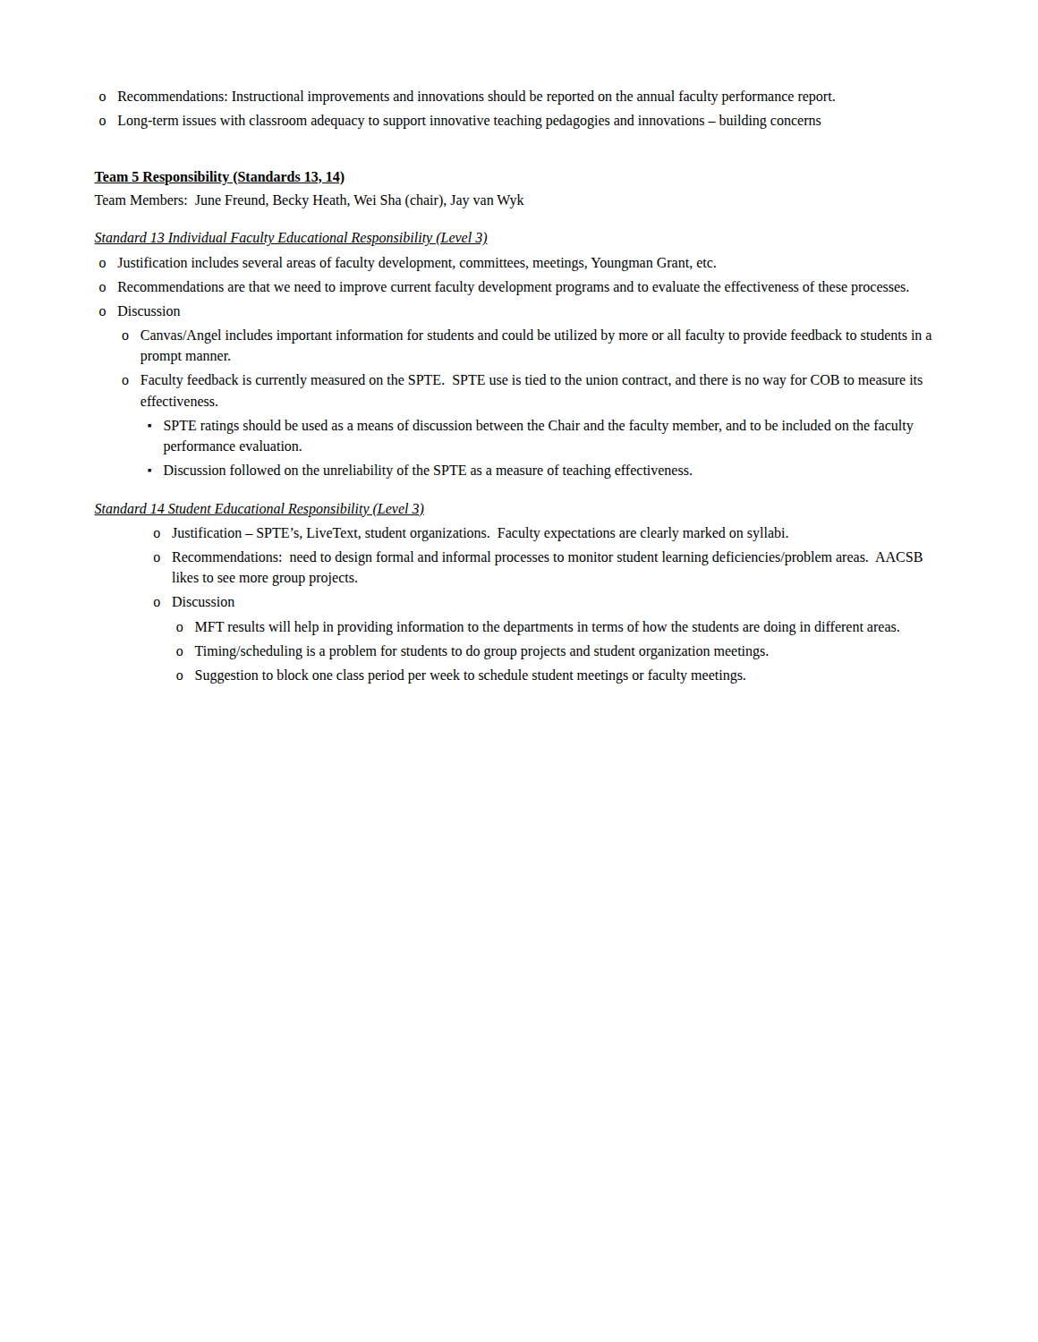Recommendations: Instructional improvements and innovations should be reported on the annual faculty performance report.
Long-term issues with classroom adequacy to support innovative teaching pedagogies and innovations – building concerns
Team 5 Responsibility (Standards 13, 14)
Team Members: June Freund, Becky Heath, Wei Sha (chair), Jay van Wyk
Standard 13 Individual Faculty Educational Responsibility (Level 3)
Justification includes several areas of faculty development, committees, meetings, Youngman Grant, etc.
Recommendations are that we need to improve current faculty development programs and to evaluate the effectiveness of these processes.
Discussion
Canvas/Angel includes important information for students and could be utilized by more or all faculty to provide feedback to students in a prompt manner.
Faculty feedback is currently measured on the SPTE. SPTE use is tied to the union contract, and there is no way for COB to measure its effectiveness.
SPTE ratings should be used as a means of discussion between the Chair and the faculty member, and to be included on the faculty performance evaluation.
Discussion followed on the unreliability of the SPTE as a measure of teaching effectiveness.
Standard 14 Student Educational Responsibility (Level 3)
Justification – SPTE’s, LiveText, student organizations. Faculty expectations are clearly marked on syllabi.
Recommendations: need to design formal and informal processes to monitor student learning deficiencies/problem areas. AACSB likes to see more group projects.
Discussion
MFT results will help in providing information to the departments in terms of how the students are doing in different areas.
Timing/scheduling is a problem for students to do group projects and student organization meetings.
Suggestion to block one class period per week to schedule student meetings or faculty meetings.